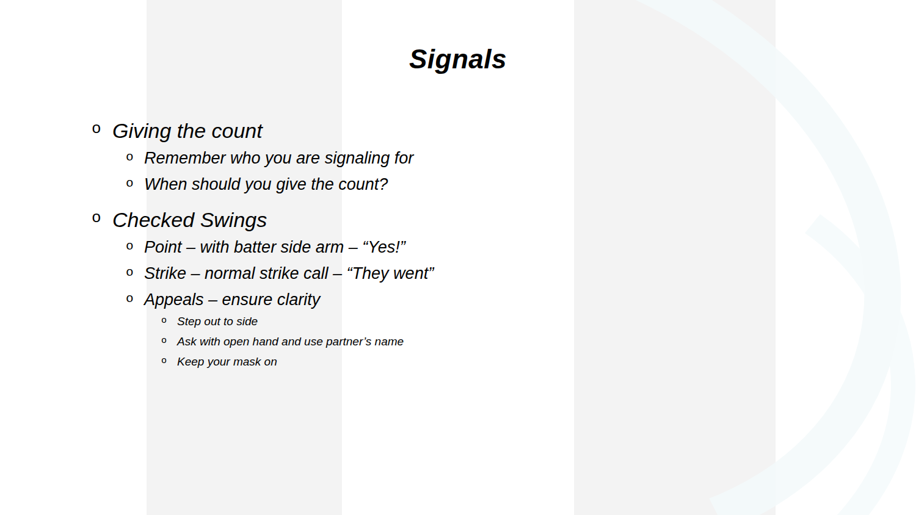Signals
Giving the count
Remember who you are signaling for
When should you give the count?
Checked Swings
Point – with batter side arm – “Yes!”
Strike – normal strike call – “They went”
Appeals – ensure clarity
Step out to side
Ask with open hand and use partner’s name
Keep your mask on